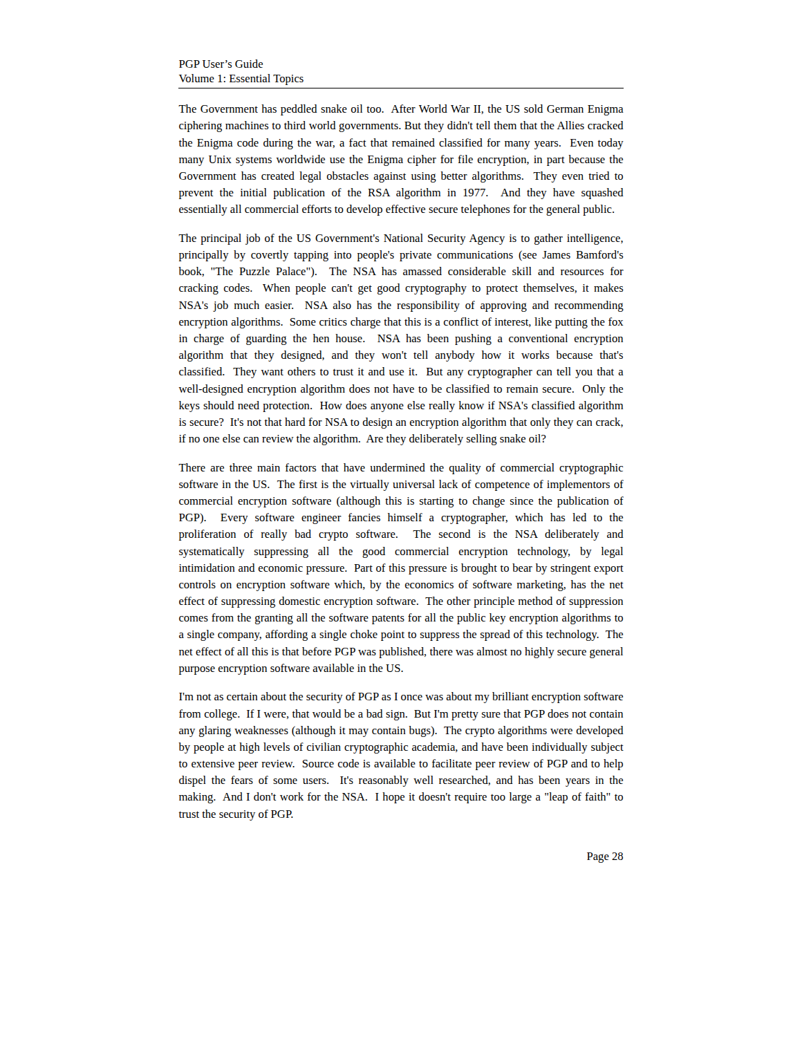PGP User’s Guide Volume 1: Essential Topics
The Government has peddled snake oil too. After World War II, the US sold German Enigma ciphering machines to third world governments. But they didn't tell them that the Allies cracked the Enigma code during the war, a fact that remained classified for many years. Even today many Unix systems worldwide use the Enigma cipher for file encryption, in part because the Government has created legal obstacles against using better algorithms. They even tried to prevent the initial publication of the RSA algorithm in 1977. And they have squashed essentially all commercial efforts to develop effective secure telephones for the general public.
The principal job of the US Government's National Security Agency is to gather intelligence, principally by covertly tapping into people's private communications (see James Bamford's book, "The Puzzle Palace"). The NSA has amassed considerable skill and resources for cracking codes. When people can't get good cryptography to protect themselves, it makes NSA's job much easier. NSA also has the responsibility of approving and recommending encryption algorithms. Some critics charge that this is a conflict of interest, like putting the fox in charge of guarding the hen house. NSA has been pushing a conventional encryption algorithm that they designed, and they won't tell anybody how it works because that's classified. They want others to trust it and use it. But any cryptographer can tell you that a well-designed encryption algorithm does not have to be classified to remain secure. Only the keys should need protection. How does anyone else really know if NSA's classified algorithm is secure? It's not that hard for NSA to design an encryption algorithm that only they can crack, if no one else can review the algorithm. Are they deliberately selling snake oil?
There are three main factors that have undermined the quality of commercial cryptographic software in the US. The first is the virtually universal lack of competence of implementors of commercial encryption software (although this is starting to change since the publication of PGP). Every software engineer fancies himself a cryptographer, which has led to the proliferation of really bad crypto software. The second is the NSA deliberately and systematically suppressing all the good commercial encryption technology, by legal intimidation and economic pressure. Part of this pressure is brought to bear by stringent export controls on encryption software which, by the economics of software marketing, has the net effect of suppressing domestic encryption software. The other principle method of suppression comes from the granting all the software patents for all the public key encryption algorithms to a single company, affording a single choke point to suppress the spread of this technology. The net effect of all this is that before PGP was published, there was almost no highly secure general purpose encryption software available in the US.
I'm not as certain about the security of PGP as I once was about my brilliant encryption software from college. If I were, that would be a bad sign. But I'm pretty sure that PGP does not contain any glaring weaknesses (although it may contain bugs). The crypto algorithms were developed by people at high levels of civilian cryptographic academia, and have been individually subject to extensive peer review. Source code is available to facilitate peer review of PGP and to help dispel the fears of some users. It's reasonably well researched, and has been years in the making. And I don't work for the NSA. I hope it doesn't require too large a "leap of faith" to trust the security of PGP.
Page 28